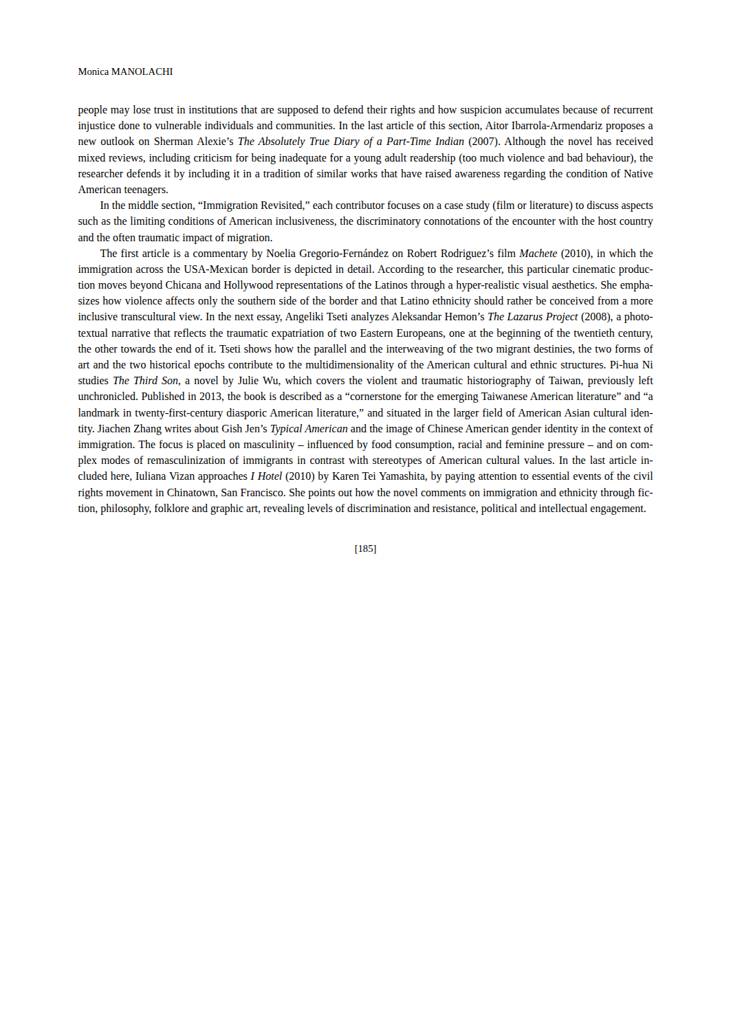Monica MANOLACHI
people may lose trust in institutions that are supposed to defend their rights and how suspicion accumulates because of recurrent injustice done to vulnerable individuals and communities. In the last article of this section, Aitor Ibarrola-Armendariz proposes a new outlook on Sherman Alexie’s The Absolutely True Diary of a Part-Time Indian (2007). Although the novel has received mixed reviews, including criticism for being inadequate for a young adult readership (too much violence and bad behaviour), the researcher defends it by including it in a tradition of similar works that have raised awareness regarding the condition of Native American teenagers.
In the middle section, “Immigration Revisited,” each contributor focuses on a case study (film or literature) to discuss aspects such as the limiting conditions of American inclusiveness, the discriminatory connotations of the encounter with the host country and the often traumatic impact of migration.
The first article is a commentary by Noelia Gregorio-Fernández on Robert Rodriguez’s film Machete (2010), in which the immigration across the USA-Mexican border is depicted in detail. According to the researcher, this particular cinematic production moves beyond Chicana and Hollywood representations of the Latinos through a hyper-realistic visual aesthetics. She emphasizes how violence affects only the southern side of the border and that Latino ethnicity should rather be conceived from a more inclusive transcultural view. In the next essay, Angeliki Tseti analyzes Aleksandar Hemon’s The Lazarus Project (2008), a photo-textual narrative that reflects the traumatic expatriation of two Eastern Europeans, one at the beginning of the twentieth century, the other towards the end of it. Tseti shows how the parallel and the interweaving of the two migrant destinies, the two forms of art and the two historical epochs contribute to the multidimensionality of the American cultural and ethnic structures. Pi-hua Ni studies The Third Son, a novel by Julie Wu, which covers the violent and traumatic historiography of Taiwan, previously left unchronicled. Published in 2013, the book is described as a “cornerstone for the emerging Taiwanese American literature” and “a landmark in twenty-first-century diasporic American literature,” and situated in the larger field of American Asian cultural identity. Jiachen Zhang writes about Gish Jen’s Typical American and the image of Chinese American gender identity in the context of immigration. The focus is placed on masculinity – influenced by food consumption, racial and feminine pressure – and on complex modes of remasculinization of immigrants in contrast with stereotypes of American cultural values. In the last article included here, Iuliana Vizan approaches I Hotel (2010) by Karen Tei Yamashita, by paying attention to essential events of the civil rights movement in Chinatown, San Francisco. She points out how the novel comments on immigration and ethnicity through fiction, philosophy, folklore and graphic art, revealing levels of discrimination and resistance, political and intellectual engagement.
[185]